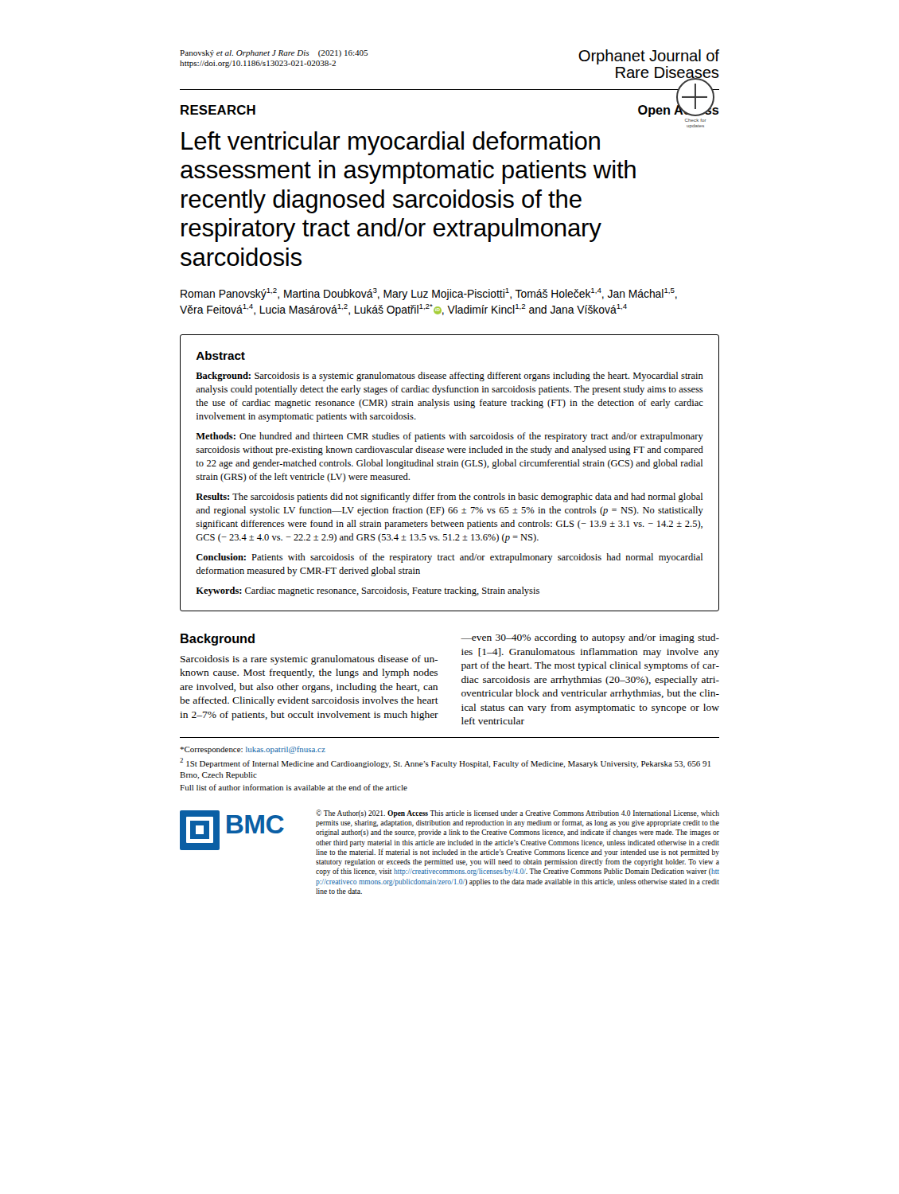Panovský et al. Orphanet J Rare Dis (2021) 16:405
https://doi.org/10.1186/s13023-021-02038-2
Orphanet Journal of
Rare Diseases
RESEARCH
Open Access
Check for
updates
Left ventricular myocardial deformation assessment in asymptomatic patients with recently diagnosed sarcoidosis of the respiratory tract and/or extrapulmonary sarcoidosis
Roman Panovský1,2, Martina Doubková3, Mary Luz Mojica‑Pisciotti1, Tomáš Holeček1,4, Jan Máchal1,5, Věra Feitová1,4, Lucia Masárová1,2, Lukáš Opatřil1,2* , Vladimír Kincl1,2 and Jana Víšková1,4
Abstract
Background: Sarcoidosis is a systemic granulomatous disease affecting different organs including the heart. Myocardial strain analysis could potentially detect the early stages of cardiac dysfunction in sarcoidosis patients. The present study aims to assess the use of cardiac magnetic resonance (CMR) strain analysis using feature tracking (FT) in the detection of early cardiac involvement in asymptomatic patients with sarcoidosis.
Methods: One hundred and thirteen CMR studies of patients with sarcoidosis of the respiratory tract and/or extrapulmonary sarcoidosis without pre‑existing known cardiovascular disease were included in the study and analysed using FT and compared to 22 age and gender‑matched controls. Global longitudinal strain (GLS), global circumferential strain (GCS) and global radial strain (GRS) of the left ventricle (LV) were measured.
Results: The sarcoidosis patients did not significantly differ from the controls in basic demographic data and had normal global and regional systolic LV function—LV ejection fraction (EF) 66 ± 7% vs 65 ± 5% in the controls (p = NS). No statistically significant differences were found in all strain parameters between patients and controls: GLS (− 13.9 ± 3.1 vs. − 14.2 ± 2.5), GCS (− 23.4 ± 4.0 vs. − 22.2 ± 2.9) and GRS (53.4 ± 13.5 vs. 51.2 ± 13.6%) (p = NS).
Conclusion: Patients with sarcoidosis of the respiratory tract and/or extrapulmonary sarcoidosis had normal myocardial deformation measured by CMR‑FT derived global strain
Keywords: Cardiac magnetic resonance, Sarcoidosis, Feature tracking, Strain analysis
Background
Sarcoidosis is a rare systemic granulomatous disease of unknown cause. Most frequently, the lungs and lymph nodes are involved, but also other organs, including the heart, can be affected. Clinically evident sarcoidosis involves the heart in 2–7% of patients, but occult involvement is much higher—even 30–40% according to autopsy and/or imaging studies [1–4]. Granulomatous inflammation may involve any part of the heart. The most typical clinical symptoms of cardiac sarcoidosis are arrhythmias (20–30%), especially atrioventricular block and ventricular arrhythmias, but the clinical status can vary from asymptomatic to syncope or low left ventricular
*Correspondence: lukas.opatril@fnusa.cz
2 1St Department of Internal Medicine and Cardioangiology, St. Anne’s Faculty Hospital, Faculty of Medicine, Masaryk University, Pekarska 53, 656 91 Brno, Czech Republic
Full list of author information is available at the end of the article
BMC
© The Author(s) 2021. Open Access This article is licensed under a Creative Commons Attribution 4.0 International License, which permits use, sharing, adaptation, distribution and reproduction in any medium or format, as long as you give appropriate credit to the original author(s) and the source, provide a link to the Creative Commons licence, and indicate if changes were made. The images or other third party material in this article are included in the article’s Creative Commons licence, unless indicated otherwise in a credit line to the material. If material is not included in the article’s Creative Commons licence and your intended use is not permitted by statutory regulation or exceeds the permitted use, you will need to obtain permission directly from the copyright holder. To view a copy of this licence, visit http://creativecommons.org/licenses/by/4.0/. The Creative Commons Public Domain Dedication waiver (http://creativeco mmons.org/publicdomain/zero/1.0/) applies to the data made available in this article, unless otherwise stated in a credit line to the data.